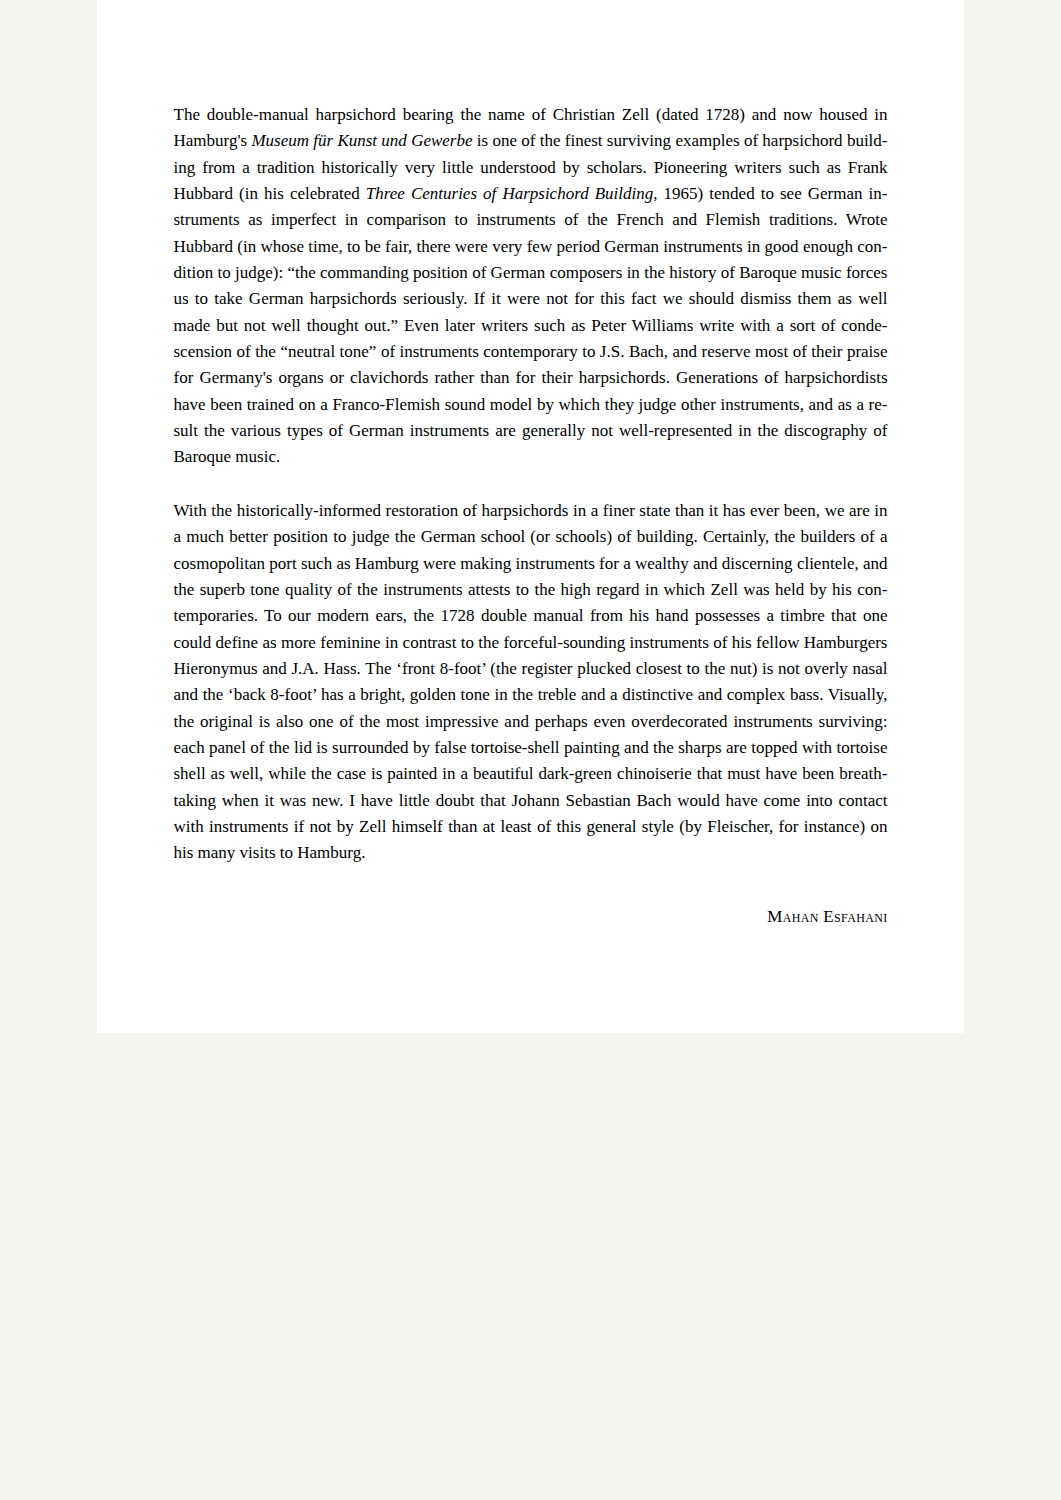The double-manual harpsichord bearing the name of Christian Zell (dated 1728) and now housed in Hamburg's Museum für Kunst und Gewerbe is one of the finest surviving examples of harpsichord building from a tradition historically very little understood by scholars. Pioneering writers such as Frank Hubbard (in his celebrated Three Centuries of Harpsichord Building, 1965) tended to see German instruments as imperfect in comparison to instruments of the French and Flemish traditions. Wrote Hubbard (in whose time, to be fair, there were very few period German instruments in good enough condition to judge): “the commanding position of German composers in the history of Baroque music forces us to take German harpsichords seriously. If it were not for this fact we should dismiss them as well made but not well thought out.” Even later writers such as Peter Williams write with a sort of condescension of the “neutral tone” of instruments contemporary to J.S. Bach, and reserve most of their praise for Germany's organs or clavichords rather than for their harpsichords. Generations of harpsichordists have been trained on a Franco-Flemish sound model by which they judge other instruments, and as a result the various types of German instruments are generally not well-represented in the discography of Baroque music.
With the historically-informed restoration of harpsichords in a finer state than it has ever been, we are in a much better position to judge the German school (or schools) of building. Certainly, the builders of a cosmopolitan port such as Hamburg were making instruments for a wealthy and discerning clientele, and the superb tone quality of the instruments attests to the high regard in which Zell was held by his contemporaries. To our modern ears, the 1728 double manual from his hand possesses a timbre that one could define as more feminine in contrast to the forceful-sounding instruments of his fellow Hamburgers Hieronymus and J.A. Hass. The ‘front 8-foot’ (the register plucked closest to the nut) is not overly nasal and the ‘back 8-foot’ has a bright, golden tone in the treble and a distinctive and complex bass. Visually, the original is also one of the most impressive and perhaps even overdecorated instruments surviving: each panel of the lid is surrounded by false tortoise-shell painting and the sharps are topped with tortoise shell as well, while the case is painted in a beautiful dark-green chinoiserie that must have been breathtaking when it was new. I have little doubt that Johann Sebastian Bach would have come into contact with instruments if not by Zell himself than at least of this general style (by Fleischer, for instance) on his many visits to Hamburg.
Mahan Esfahani